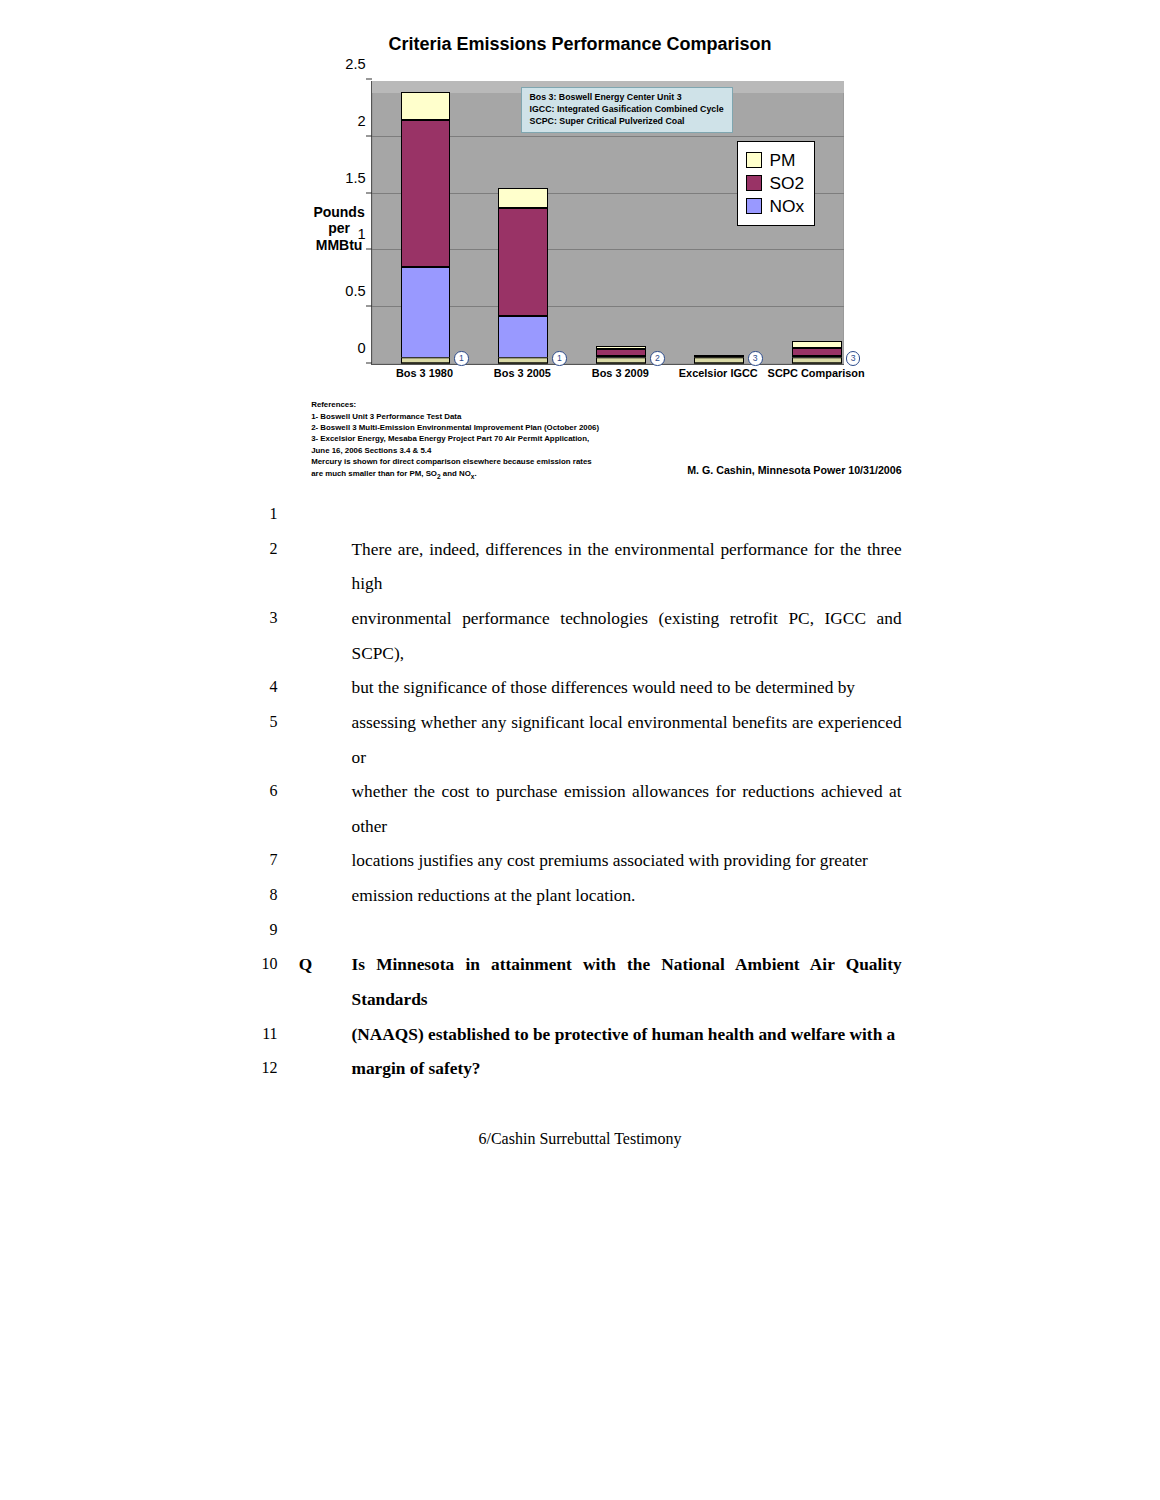Criteria Emissions Performance Comparison
Pounds
per
MMBtu
0
0.5
1
1.5
2
2.5
Bos 3: Boswell Energy Center Unit 3
IGCC: Integrated Gasification Combined Cycle
SCPC: Super Critical Pulverized Coal
PM
SO2
NOx
1
1
2
3
3
Bos 3 1980 Bos 3 2005 Bos 3 2009 Excelsior IGCC SCPC Comparison
References:
1- Boswell Unit 3 Performance Test Data
2- Boswell 3 Multi-Emission Environmental Improvement Plan (October 2006)
3- Excelsior Energy, Mesaba Energy Project Part 70 Air Permit Application,
June 16, 2006 Sections 3.4 & 5.4
Mercury is shown for direct comparison elsewhere because emission rates
are much smaller than for PM, SO2 and NOx.
M. G. Cashin, Minnesota Power 10/31/2006
1
2
There are, indeed, differences in the environmental performance for the three high
3
environmental performance technologies (existing retrofit PC, IGCC and SCPC),
4
but the significance of those differences would need to be determined by
5
assessing whether any significant local environmental benefits are experienced or
6
whether the cost to purchase emission allowances for reductions achieved at other
7
locations justifies any cost premiums associated with providing for greater
8
emission reductions at the plant location.
9
10
Q
Is Minnesota in attainment with the National Ambient Air Quality Standards
11
(NAAQS) established to be protective of human health and welfare with a
12
margin of safety?
6/Cashin Surrebuttal Testimony